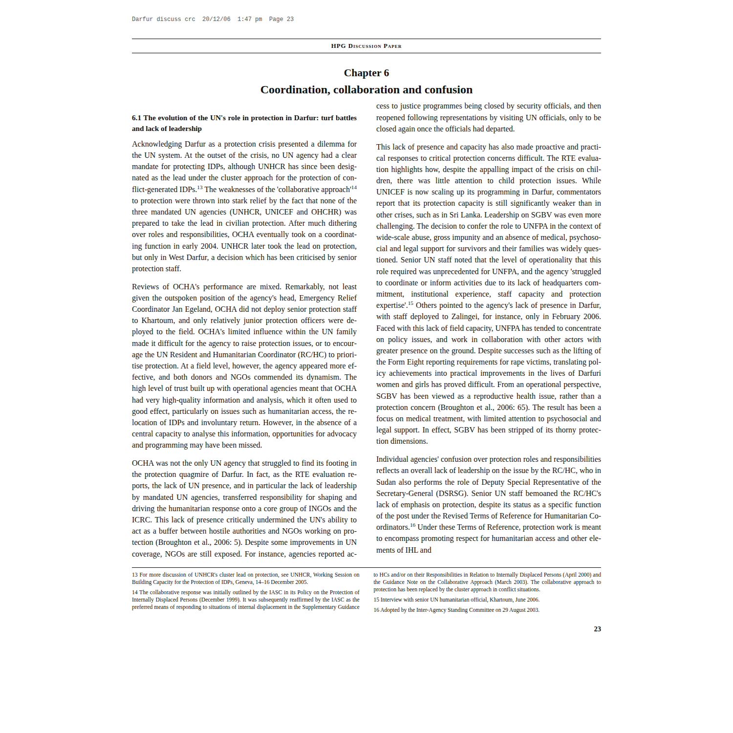Darfur discuss crc 20/12/06 1:47 pm Page 23
HPG Discussion Paper
Chapter 6 Coordination, collaboration and confusion
6.1 The evolution of the UN's role in protection in Darfur: turf battles and lack of leadership
Acknowledging Darfur as a protection crisis presented a dilemma for the UN system. At the outset of the crisis, no UN agency had a clear mandate for protecting IDPs, although UNHCR has since been designated as the lead under the cluster approach for the protection of conflict-generated IDPs.13 The weaknesses of the 'collaborative approach'14 to protection were thrown into stark relief by the fact that none of the three mandated UN agencies (UNHCR, UNICEF and OHCHR) was prepared to take the lead in civilian protection. After much dithering over roles and responsibilities, OCHA eventually took on a coordinating function in early 2004. UNHCR later took the lead on protection, but only in West Darfur, a decision which has been criticised by senior protection staff.
Reviews of OCHA's performance are mixed. Remarkably, not least given the outspoken position of the agency's head, Emergency Relief Coordinator Jan Egeland, OCHA did not deploy senior protection staff to Khartoum, and only relatively junior protection officers were deployed to the field. OCHA's limited influence within the UN family made it difficult for the agency to raise protection issues, or to encourage the UN Resident and Humanitarian Coordinator (RC/HC) to prioritise protection. At a field level, however, the agency appeared more effective, and both donors and NGOs commended its dynamism. The high level of trust built up with operational agencies meant that OCHA had very high-quality information and analysis, which it often used to good effect, particularly on issues such as humanitarian access, the relocation of IDPs and involuntary return. However, in the absence of a central capacity to analyse this information, opportunities for advocacy and programming may have been missed.
OCHA was not the only UN agency that struggled to find its footing in the protection quagmire of Darfur. In fact, as the RTE evaluation reports, the lack of UN presence, and in particular the lack of leadership by mandated UN agencies, transferred responsibility for shaping and driving the humanitarian response onto a core group of INGOs and the ICRC. This lack of presence critically undermined the UN's ability to act as a buffer between hostile authorities and NGOs working on protection (Broughton et al., 2006: 5). Despite some improvements in UN coverage, NGOs are still exposed. For instance, agencies reported access to justice programmes being closed by security officials, and then reopened following representations by visiting UN officials, only to be closed again once the officials had departed.
This lack of presence and capacity has also made proactive and practical responses to critical protection concerns difficult. The RTE evaluation highlights how, despite the appalling impact of the crisis on children, there was little attention to child protection issues. While UNICEF is now scaling up its programming in Darfur, commentators report that its protection capacity is still significantly weaker than in other crises, such as in Sri Lanka. Leadership on SGBV was even more challenging. The decision to confer the role to UNFPA in the context of wide-scale abuse, gross impunity and an absence of medical, psychosocial and legal support for survivors and their families was widely questioned. Senior UN staff noted that the level of operationality that this role required was unprecedented for UNFPA, and the agency 'struggled to coordinate or inform activities due to its lack of headquarters commitment, institutional experience, staff capacity and protection expertise'.15 Others pointed to the agency's lack of presence in Darfur, with staff deployed to Zalingei, for instance, only in February 2006. Faced with this lack of field capacity, UNFPA has tended to concentrate on policy issues, and work in collaboration with other actors with greater presence on the ground. Despite successes such as the lifting of the Form Eight reporting requirements for rape victims, translating policy achievements into practical improvements in the lives of Darfuri women and girls has proved difficult. From an operational perspective, SGBV has been viewed as a reproductive health issue, rather than a protection concern (Broughton et al., 2006: 65). The result has been a focus on medical treatment, with limited attention to psychosocial and legal support. In effect, SGBV has been stripped of its thorny protection dimensions.
Individual agencies' confusion over protection roles and responsibilities reflects an overall lack of leadership on the issue by the RC/HC, who in Sudan also performs the role of Deputy Special Representative of the Secretary-General (DSRSG). Senior UN staff bemoaned the RC/HC's lack of emphasis on protection, despite its status as a specific function of the post under the Revised Terms of Reference for Humanitarian Co-ordinators.16 Under these Terms of Reference, protection work is meant to encompass promoting respect for humanitarian access and other elements of IHL and
13 For more discussion of UNHCR's cluster lead on protection, see UNHCR, Working Session on Building Capacity for the Protection of IDPs, Geneva, 14–16 December 2005.
14 The collaborative response was initially outlined by the IASC in its Policy on the Protection of Internally Displaced Persons (December 1999). It was subsequently reaffirmed by the IASC as the preferred means of responding to situations of internal displacement in the Supplementary Guidance to HCs and/or on their Responsibilities in Relation to Internally Displaced Persons (April 2000) and the Guidance Note on the Collaborative Approach (March 2003). The collaborative approach to protection has been replaced by the cluster approach in conflict situations.
15 Interview with senior UN humanitarian official, Khartoum, June 2006.
16 Adopted by the Inter-Agency Standing Committee on 29 August 2003.
23